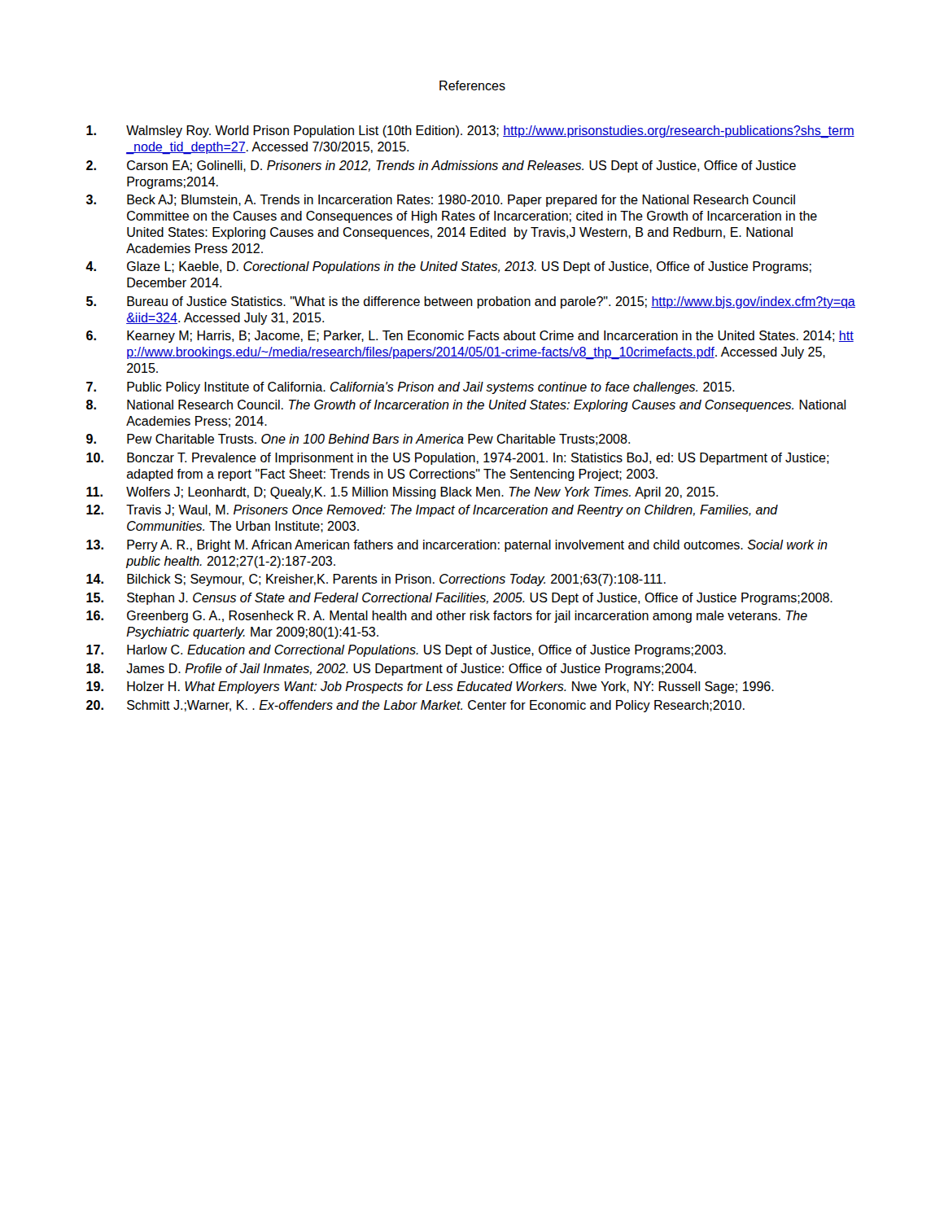References
1. Walmsley Roy. World Prison Population List (10th Edition). 2013; http://www.prisonstudies.org/research-publications?shs_term_node_tid_depth=27. Accessed 7/30/2015, 2015.
2. Carson EA; Golinelli, D. Prisoners in 2012, Trends in Admissions and Releases. US Dept of Justice, Office of Justice Programs;2014.
3. Beck AJ; Blumstein, A. Trends in Incarceration Rates: 1980-2010. Paper prepared for the National Research Council Committee on the Causes and Consequences of High Rates of Incarceration; cited in The Growth of Incarceration in the United States: Exploring Causes and Consequences, 2014 Edited by Travis,J Western, B and Redburn, E. National Academies Press 2012.
4. Glaze L; Kaeble, D. Corectional Populations in the United States, 2013. US Dept of Justice, Office of Justice Programs; December 2014.
5. Bureau of Justice Statistics. "What is the difference between probation and parole?". 2015; http://www.bjs.gov/index.cfm?ty=qa&iid=324. Accessed July 31, 2015.
6. Kearney M; Harris, B; Jacome, E; Parker, L. Ten Economic Facts about Crime and Incarceration in the United States. 2014; http://www.brookings.edu/~/media/research/files/papers/2014/05/01-crime-facts/v8_thp_10crimefacts.pdf. Accessed July 25, 2015.
7. Public Policy Institute of California. California's Prison and Jail systems continue to face challenges. 2015.
8. National Research Council. The Growth of Incarceration in the United States: Exploring Causes and Consequences. National Academies Press; 2014.
9. Pew Charitable Trusts. One in 100 Behind Bars in America Pew Charitable Trusts;2008.
10. Bonczar T. Prevalence of Imprisonment in the US Population, 1974-2001. In: Statistics BoJ, ed: US Department of Justice; adapted from a report "Fact Sheet: Trends in US Corrections" The Sentencing Project; 2003.
11. Wolfers J; Leonhardt, D; Quealy,K. 1.5 Million Missing Black Men. The New York Times. April 20, 2015.
12. Travis J; Waul, M. Prisoners Once Removed: The Impact of Incarceration and Reentry on Children, Families, and Communities. The Urban Institute; 2003.
13. Perry A. R., Bright M. African American fathers and incarceration: paternal involvement and child outcomes. Social work in public health. 2012;27(1-2):187-203.
14. Bilchick S; Seymour, C; Kreisher,K. Parents in Prison. Corrections Today. 2001;63(7):108-111.
15. Stephan J. Census of State and Federal Correctional Facilities, 2005. US Dept of Justice, Office of Justice Programs;2008.
16. Greenberg G. A., Rosenheck R. A. Mental health and other risk factors for jail incarceration among male veterans. The Psychiatric quarterly. Mar 2009;80(1):41-53.
17. Harlow C. Education and Correctional Populations. US Dept of Justice, Office of Justice Programs;2003.
18. James D. Profile of Jail Inmates, 2002. US Department of Justice: Office of Justice Programs;2004.
19. Holzer H. What Employers Want: Job Prospects for Less Educated Workers. Nwe York, NY: Russell Sage; 1996.
20. Schmitt J.;Warner, K. . Ex-offenders and the Labor Market. Center for Economic and Policy Research;2010.